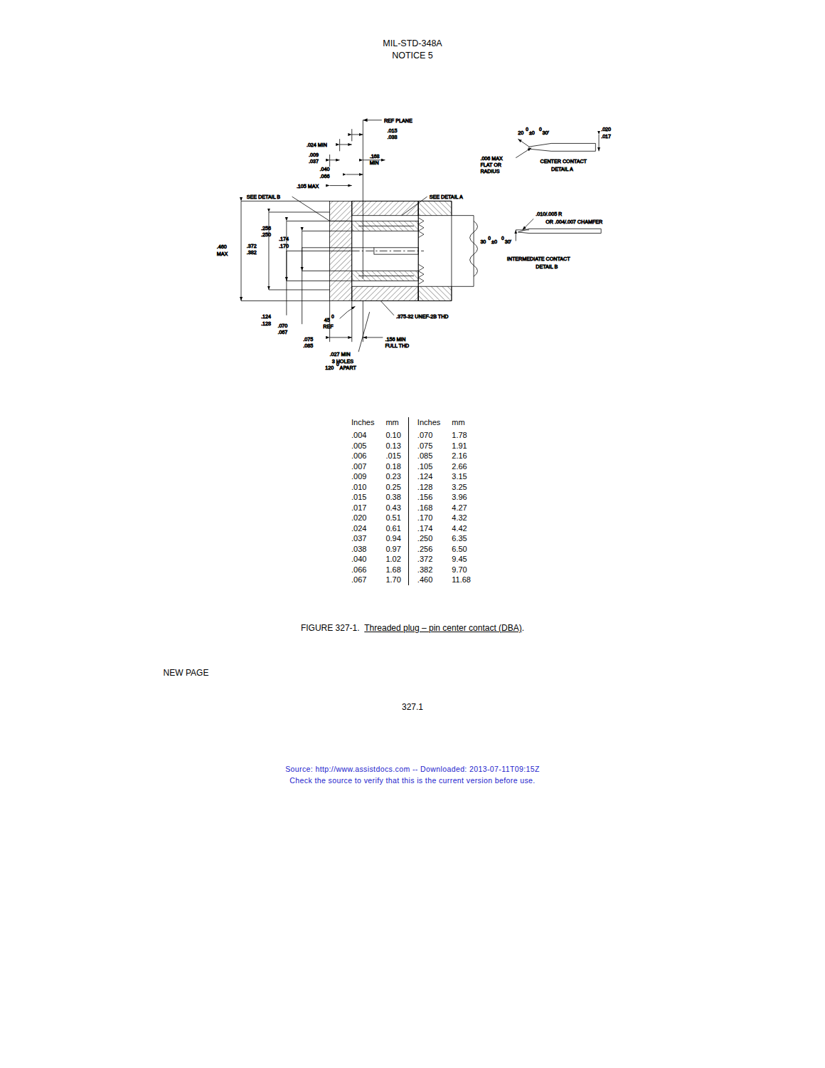MIL-STD-348A
NOTICE 5
REF PLANE .015 .038 .024 MIN .009 .037 .168 MIN .040 .066 .105 MAX SEE DETAIL B SEE DETAIL A .460 MAX .372 .382 .256 .250 .174 .170 .124 .128 .070 .067 45 0 REF .075 .085 .027 MIN 3 HOLES 120 0 APART .156 MIN FULL THD .375-32 UNEF-2B THD 20 0 ±0 0 30′ .020 .017 .006 MAX FLAT OR RADIUS CENTER CONTACT DETAIL A .010/.005 R OR .004/.007 CHAMFER 30 0 ±0 0 30′ INTERMEDIATE CONTACT DETAIL B
| Inches | mm | Inches | mm |
| --- | --- | --- | --- |
| .004 | 0.10 | .070 | 1.78 |
| .005 | 0.13 | .075 | 1.91 |
| .006 | .015 | .085 | 2.16 |
| .007 | 0.18 | .105 | 2.66 |
| .009 | 0.23 | .124 | 3.15 |
| .010 | 0.25 | .128 | 3.25 |
| .015 | 0.38 | .156 | 3.96 |
| .017 | 0.43 | .168 | 4.27 |
| .020 | 0.51 | .170 | 4.32 |
| .024 | 0.61 | .174 | 4.42 |
| .037 | 0.94 | .250 | 6.35 |
| .038 | 0.97 | .256 | 6.50 |
| .040 | 1.02 | .372 | 9.45 |
| .066 | 1.68 | .382 | 9.70 |
| .067 | 1.70 | .460 | 11.68 |
FIGURE 327-1. Threaded plug – pin center contact (DBA).
NEW PAGE
327.1
Source: http://www.assistdocs.com -- Downloaded: 2013-07-11T09:15Z
Check the source to verify that this is the current version before use.